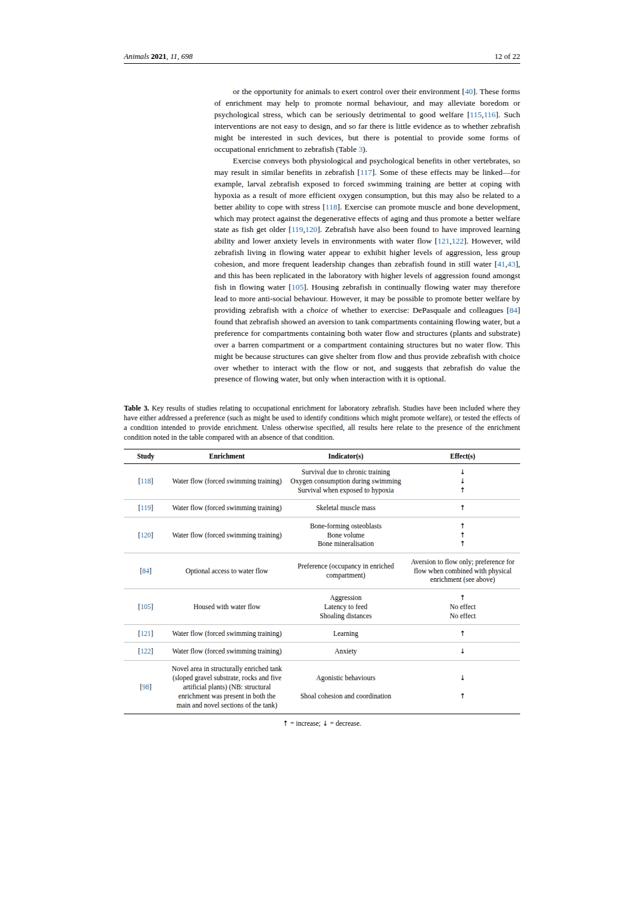Animals 2021, 11, 698
12 of 22
or the opportunity for animals to exert control over their environment [40]. These forms of enrichment may help to promote normal behaviour, and may alleviate boredom or psychological stress, which can be seriously detrimental to good welfare [115,116]. Such interventions are not easy to design, and so far there is little evidence as to whether zebrafish might be interested in such devices, but there is potential to provide some forms of occupational enrichment to zebrafish (Table 3).
Exercise conveys both physiological and psychological benefits in other vertebrates, so may result in similar benefits in zebrafish [117]. Some of these effects may be linked—for example, larval zebrafish exposed to forced swimming training are better at coping with hypoxia as a result of more efficient oxygen consumption, but this may also be related to a better ability to cope with stress [118]. Exercise can promote muscle and bone development, which may protect against the degenerative effects of aging and thus promote a better welfare state as fish get older [119,120]. Zebrafish have also been found to have improved learning ability and lower anxiety levels in environments with water flow [121,122]. However, wild zebrafish living in flowing water appear to exhibit higher levels of aggression, less group cohesion, and more frequent leadership changes than zebrafish found in still water [41,43], and this has been replicated in the laboratory with higher levels of aggression found amongst fish in flowing water [105]. Housing zebrafish in continually flowing water may therefore lead to more anti-social behaviour. However, it may be possible to promote better welfare by providing zebrafish with a choice of whether to exercise: DePasquale and colleagues [84] found that zebrafish showed an aversion to tank compartments containing flowing water, but a preference for compartments containing both water flow and structures (plants and substrate) over a barren compartment or a compartment containing structures but no water flow. This might be because structures can give shelter from flow and thus provide zebrafish with choice over whether to interact with the flow or not, and suggests that zebrafish do value the presence of flowing water, but only when interaction with it is optional.
Table 3. Key results of studies relating to occupational enrichment for laboratory zebrafish. Studies have been included where they have either addressed a preference (such as might be used to identify conditions which might promote welfare), or tested the effects of a condition intended to provide enrichment. Unless otherwise specified, all results here relate to the presence of the enrichment condition noted in the table compared with an absence of that condition.
| Study | Enrichment | Indicator(s) | Effect(s) |
| --- | --- | --- | --- |
| [ 118 ] | Water flow (forced swimming training) | Survival due to chronic training Oxygen consumption during swimming Survival when exposed to hypoxia | ↓ ↓ ↑ |
| [ 119 ] | Water flow (forced swimming training) | Skeletal muscle mass | ↑ |
| [ 120 ] | Water flow (forced swimming training) | Bone-forming osteoblasts Bone volume Bone mineralisation | ↑ ↑ ↑ |
| [ 84 ] | Optional access to water flow | Preference (occupancy in enriched compartment) | Aversion to flow only; preference for flow when combined with physical enrichment (see above) |
| [ 105 ] | Housed with water flow | Aggression Latency to feed Shoaling distances | ↑ No effect No effect |
| [ 121 ] | Water flow (forced swimming training) | Learning | ↑ |
| [ 122 ] | Water flow (forced swimming training) | Anxiety | ↓ |
| [ 98 ] | Novel area in structurally enriched tank (sloped gravel substrate, rocks and five artificial plants) (NB: structural enrichment was present in both the main and novel sections of the tank) | Agonistic behaviours Shoal cohesion and coordination | ↓ ↑ |
↑ = increase; ↓ = decrease.